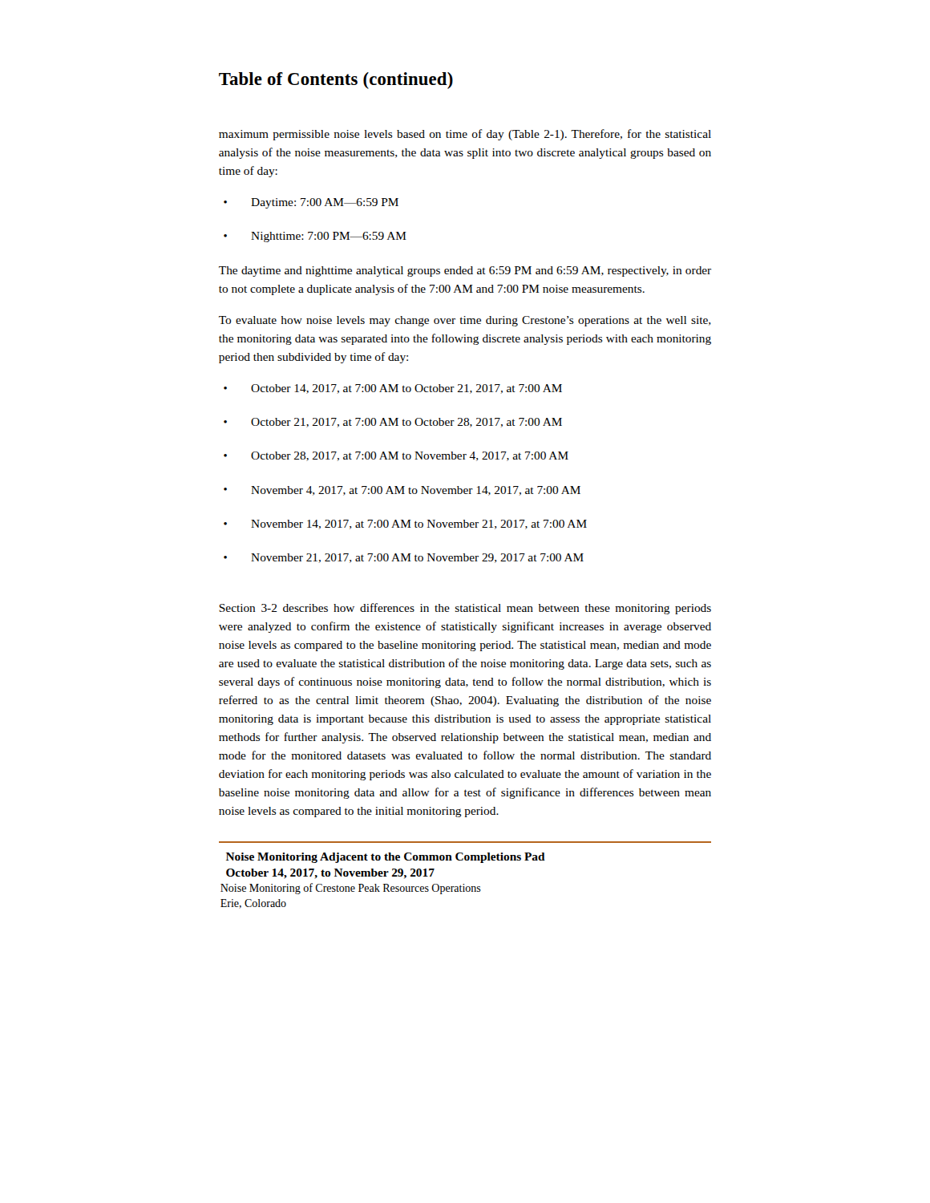Table of Contents (continued)
maximum permissible noise levels based on time of day (Table 2-1). Therefore, for the statistical analysis of the noise measurements, the data was split into two discrete analytical groups based on time of day:
Daytime: 7:00 AM—6:59 PM
Nighttime: 7:00 PM—6:59 AM
The daytime and nighttime analytical groups ended at 6:59 PM and 6:59 AM, respectively, in order to not complete a duplicate analysis of the 7:00 AM and 7:00 PM noise measurements.
To evaluate how noise levels may change over time during Crestone’s operations at the well site, the monitoring data was separated into the following discrete analysis periods with each monitoring period then subdivided by time of day:
October 14, 2017, at 7:00 AM to October 21, 2017, at 7:00 AM
October 21, 2017, at 7:00 AM to October 28, 2017, at 7:00 AM
October 28, 2017, at 7:00 AM to November 4, 2017, at 7:00 AM
November 4, 2017, at 7:00 AM to November 14, 2017, at 7:00 AM
November 14, 2017, at 7:00 AM to November 21, 2017, at 7:00 AM
November 21, 2017, at 7:00 AM to November 29, 2017 at 7:00 AM
Section 3-2 describes how differences in the statistical mean between these monitoring periods were analyzed to confirm the existence of statistically significant increases in average observed noise levels as compared to the baseline monitoring period. The statistical mean, median and mode are used to evaluate the statistical distribution of the noise monitoring data. Large data sets, such as several days of continuous noise monitoring data, tend to follow the normal distribution, which is referred to as the central limit theorem (Shao, 2004). Evaluating the distribution of the noise monitoring data is important because this distribution is used to assess the appropriate statistical methods for further analysis. The observed relationship between the statistical mean, median and mode for the monitored datasets was evaluated to follow the normal distribution. The standard deviation for each monitoring periods was also calculated to evaluate the amount of variation in the baseline noise monitoring data and allow for a test of significance in differences between mean noise levels as compared to the initial monitoring period.
Noise Monitoring Adjacent to the Common Completions Pad
October 14, 2017, to November 29, 2017
Noise Monitoring of Crestone Peak Resources Operations
Erie, Colorado